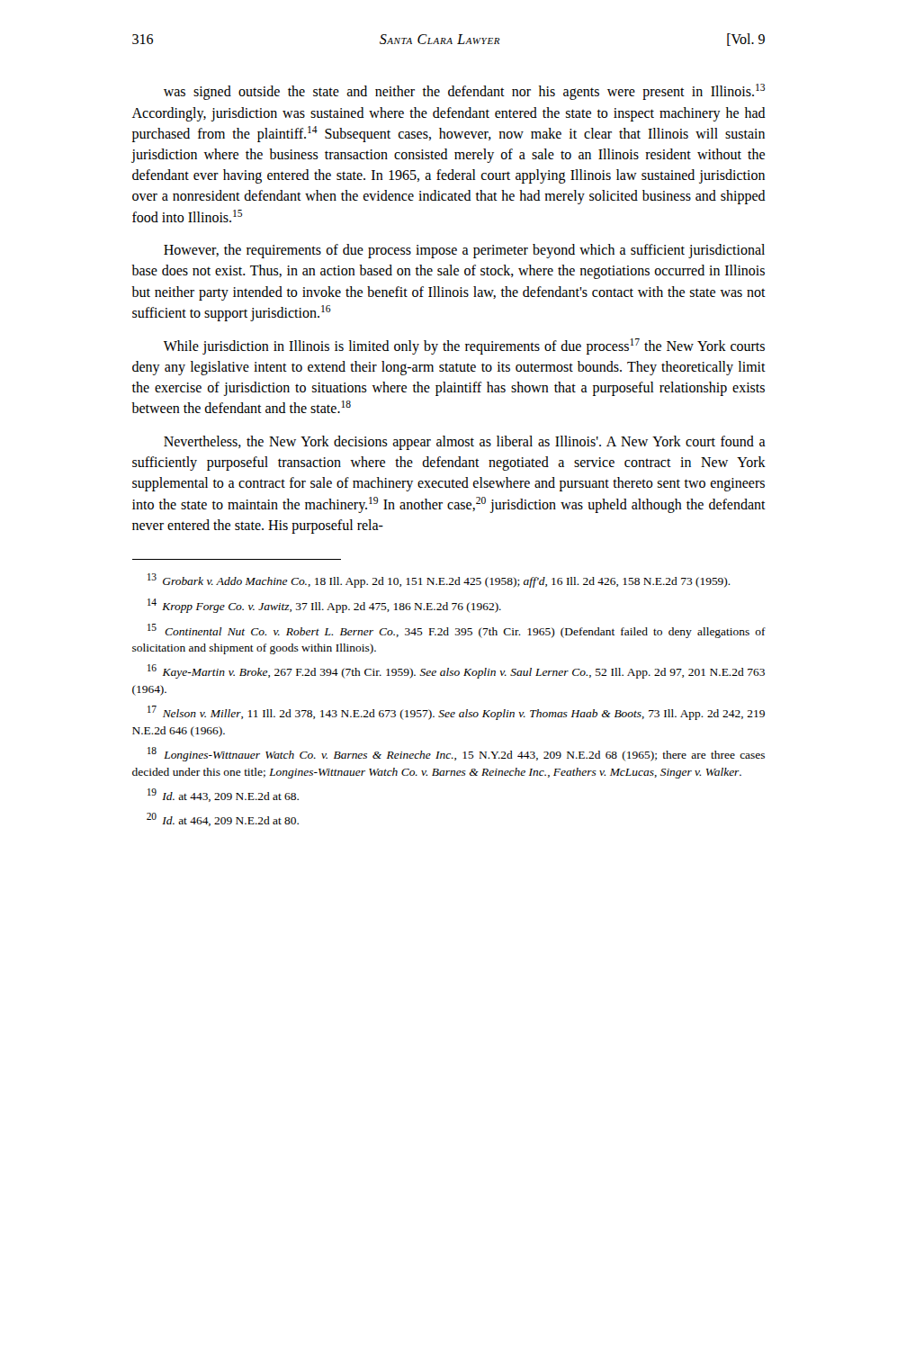316 Santa Clara Lawyer [Vol. 9
was signed outside the state and neither the defendant nor his agents were present in Illinois.13 Accordingly, jurisdiction was sustained where the defendant entered the state to inspect machinery he had purchased from the plaintiff.14 Subsequent cases, however, now make it clear that Illinois will sustain jurisdiction where the business transaction consisted merely of a sale to an Illinois resident without the defendant ever having entered the state. In 1965, a federal court applying Illinois law sustained jurisdiction over a nonresident defendant when the evidence indicated that he had merely solicited business and shipped food into Illinois.15
However, the requirements of due process impose a perimeter beyond which a sufficient jurisdictional base does not exist. Thus, in an action based on the sale of stock, where the negotiations occurred in Illinois but neither party intended to invoke the benefit of Illinois law, the defendant's contact with the state was not sufficient to support jurisdiction.16
While jurisdiction in Illinois is limited only by the requirements of due process17 the New York courts deny any legislative intent to extend their long-arm statute to its outermost bounds. They theoretically limit the exercise of jurisdiction to situations where the plaintiff has shown that a purposeful relationship exists between the defendant and the state.18
Nevertheless, the New York decisions appear almost as liberal as Illinois'. A New York court found a sufficiently purposeful transaction where the defendant negotiated a service contract in New York supplemental to a contract for sale of machinery executed elsewhere and pursuant thereto sent two engineers into the state to maintain the machinery.19 In another case,20 jurisdiction was upheld although the defendant never entered the state. His purposeful rela-
13 Grobark v. Addo Machine Co., 18 Ill. App. 2d 10, 151 N.E.2d 425 (1958); aff'd, 16 Ill. 2d 426, 158 N.E.2d 73 (1959).
14 Kropp Forge Co. v. Jawitz, 37 Ill. App. 2d 475, 186 N.E.2d 76 (1962).
15 Continental Nut Co. v. Robert L. Berner Co., 345 F.2d 395 (7th Cir. 1965) (Defendant failed to deny allegations of solicitation and shipment of goods within Illinois).
16 Kaye-Martin v. Broke, 267 F.2d 394 (7th Cir. 1959). See also Koplin v. Saul Lerner Co., 52 Ill. App. 2d 97, 201 N.E.2d 763 (1964).
17 Nelson v. Miller, 11 Ill. 2d 378, 143 N.E.2d 673 (1957). See also Koplin v. Thomas Haab & Boots, 73 Ill. App. 2d 242, 219 N.E.2d 646 (1966).
18 Longines-Wittnauer Watch Co. v. Barnes & Reineche Inc., 15 N.Y.2d 443, 209 N.E.2d 68 (1965); there are three cases decided under this one title; Longines-Wittnauer Watch Co. v. Barnes & Reineche Inc., Feathers v. McLucas, Singer v. Walker.
19 Id. at 443, 209 N.E.2d at 68.
20 Id. at 464, 209 N.E.2d at 80.